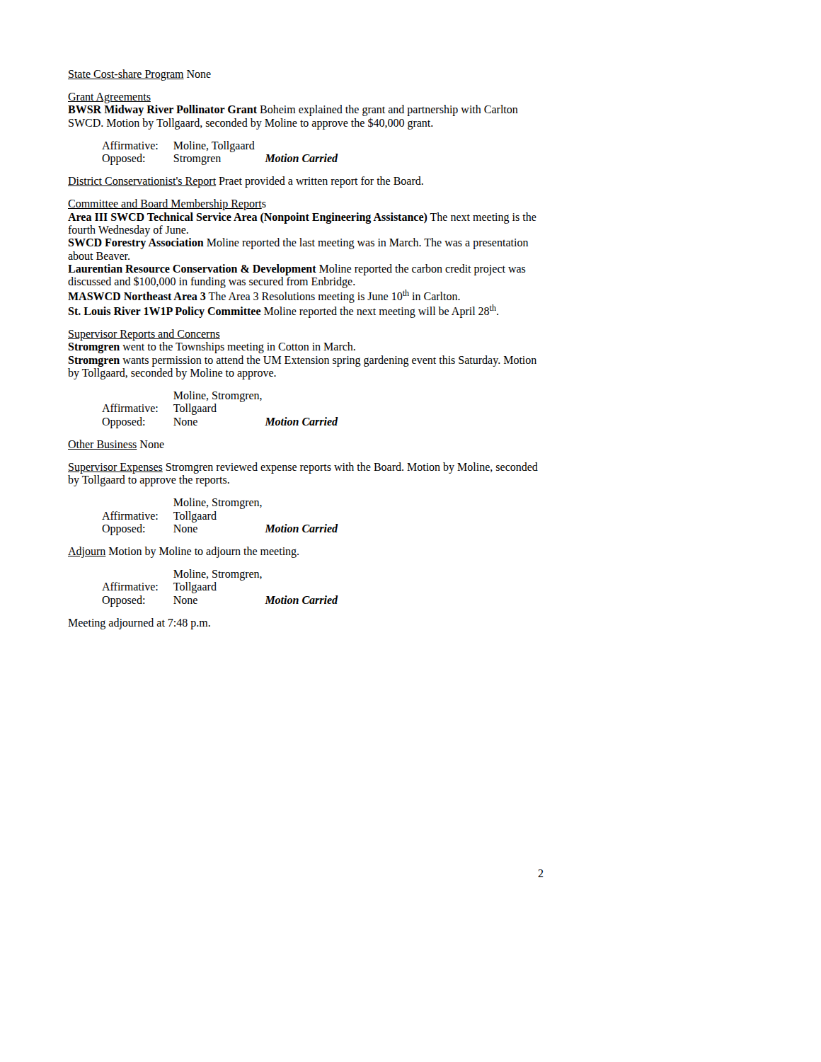State Cost-share Program None
Grant Agreements
BWSR Midway River Pollinator Grant Boheim explained the grant and partnership with Carlton SWCD. Motion by Tollgaard, seconded by Moline to approve the $40,000 grant.
Affirmative: Moline, Tollgaard
Opposed: Stromgren Motion Carried
District Conservationist's Report Praet provided a written report for the Board.
Committee and Board Membership Reports
Area III SWCD Technical Service Area (Nonpoint Engineering Assistance) The next meeting is the fourth Wednesday of June.
SWCD Forestry Association Moline reported the last meeting was in March. The was a presentation about Beaver.
Laurentian Resource Conservation & Development Moline reported the carbon credit project was discussed and $100,000 in funding was secured from Enbridge.
MASWCD Northeast Area 3 The Area 3 Resolutions meeting is June 10th in Carlton.
St. Louis River 1W1P Policy Committee Moline reported the next meeting will be April 28th.
Supervisor Reports and Concerns
Stromgren went to the Townships meeting in Cotton in March.
Stromgren wants permission to attend the UM Extension spring gardening event this Saturday. Motion by Tollgaard, seconded by Moline to approve.
Affirmative: Moline, Stromgren, Tollgaard
Opposed: None Motion Carried
Other Business None
Supervisor Expenses Stromgren reviewed expense reports with the Board. Motion by Moline, seconded by Tollgaard to approve the reports.
Affirmative: Moline, Stromgren, Tollgaard
Opposed: None Motion Carried
Adjourn Motion by Moline to adjourn the meeting.
Affirmative: Moline, Stromgren, Tollgaard
Opposed: None Motion Carried
Meeting adjourned at 7:48 p.m.
2